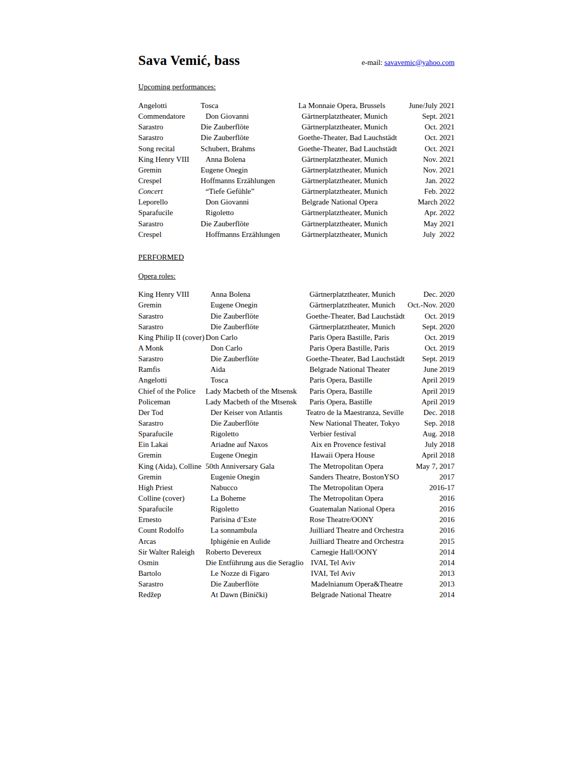Sava Vemić, bass
e-mail: savavemic@yahoo.com
Upcoming performances:
| Angelotti | Tosca | La Monnaie Opera, Brussels | June/July 2021 |
| Commendatore | Don Giovanni | Gärtnerplatztheater, Munich | Sept. 2021 |
| Sarastro | Die Zauberflöte | Gärtnerplatztheater, Munich | Oct. 2021 |
| Sarastro | Die Zauberflöte | Goethe-Theater, Bad Lauchstädt | Oct. 2021 |
| Song recital | Schubert, Brahms | Goethe-Theater, Bad Lauchstädt | Oct. 2021 |
| King Henry VIII | Anna Bolena | Gärtnerplatztheater, Munich | Nov. 2021 |
| Gremin | Eugene Onegin | Gärtnerplatztheater, Munich | Nov. 2021 |
| Crespel | Hoffmanns Erzählungen | Gärtnerplatztheater, Munich | Jan. 2022 |
| Concert | “Tiefe Gefühle” | Gärtnerplatztheater, Munich | Feb. 2022 |
| Leporello | Don Giovanni | Belgrade National Opera | March 2022 |
| Sparafucile | Rigoletto | Gärtnerplatztheater, Munich | Apr. 2022 |
| Sarastro | Die Zauberflöte | Gärtnerplatztheater, Munich | May 2021 |
| Crespel | Hoffmanns Erzählungen | Gärtnerplatztheater, Munich | July 2022 |
PERFORMED
Opera roles:
| King Henry VIII | Anna Bolena | Gärtnerplatztheater, Munich | Dec. 2020 |
| Gremin | Eugene Onegin | Gärtnerplatztheater, Munich | Oct.-Nov. 2020 |
| Sarastro | Die Zauberflöte | Goethe-Theater, Bad Lauchstädt | Oct. 2019 |
| Sarastro | Die Zauberflöte | Gärtnerplatztheater, Munich | Sept. 2020 |
| King Philip II (cover) | Don Carlo | Paris Opera Bastille, Paris | Oct. 2019 |
| A Monk | Don Carlo | Paris Opera Bastille, Paris | Oct. 2019 |
| Sarastro | Die Zauberflöte | Goethe-Theater, Bad Lauchstädt | Sept. 2019 |
| Ramfis | Aida | Belgrade National Theater | June 2019 |
| Angelotti | Tosca | Paris Opera, Bastille | April 2019 |
| Chief of the Police | Lady Macbeth of the Mtsensk | Paris Opera, Bastille | April 2019 |
| Policeman | Lady Macbeth of the Mtsensk | Paris Opera, Bastille | April 2019 |
| Der Tod | Der Keiser von Atlantis | Teatro de la Maestranza, Seville | Dec. 2018 |
| Sarastro | Die Zauberflöte | New National Theater, Tokyo | Sep. 2018 |
| Sparafucile | Rigoletto | Verbier festival | Aug. 2018 |
| Ein Lakai | Ariadne auf Naxos | Aix en Provence festival | July 2018 |
| Gremin | Eugene Onegin | Hawaii Opera House | April 2018 |
| King (Aida), Colline | 50th Anniversary Gala | The Metropolitan Opera | May 7, 2017 |
| Gremin | Eugenie Onegin | Sanders Theatre, BostonYSO | 2017 |
| High Priest | Nabucco | The Metropolitan Opera | 2016-17 |
| Colline (cover) | La Boheme | The Metropolitan Opera | 2016 |
| Sparafucile | Rigoletto | Guatemalan National Opera | 2016 |
| Ernesto | Parisina d’Este | Rose Theatre/OONY | 2016 |
| Count Rodolfo | La sonnambula | Juilliard Theatre and Orchestra | 2016 |
| Arcas | Iphigénie en Aulide | Juilliard Theatre and Orchestra | 2015 |
| Sir Walter Raleigh | Roberto Devereux | Carnegie Hall/OONY | 2014 |
| Osmin | Die Entführung aus die Seraglio | IVAI, Tel Aviv | 2014 |
| Bartolo | Le Nozze di Figaro | IVAI, Tel Aviv | 2013 |
| Sarastro | Die Zauberflöte | Madelnianum Opera&Theatre | 2013 |
| Redžep | At Dawn (Binički) | Belgrade National Theatre | 2014 |